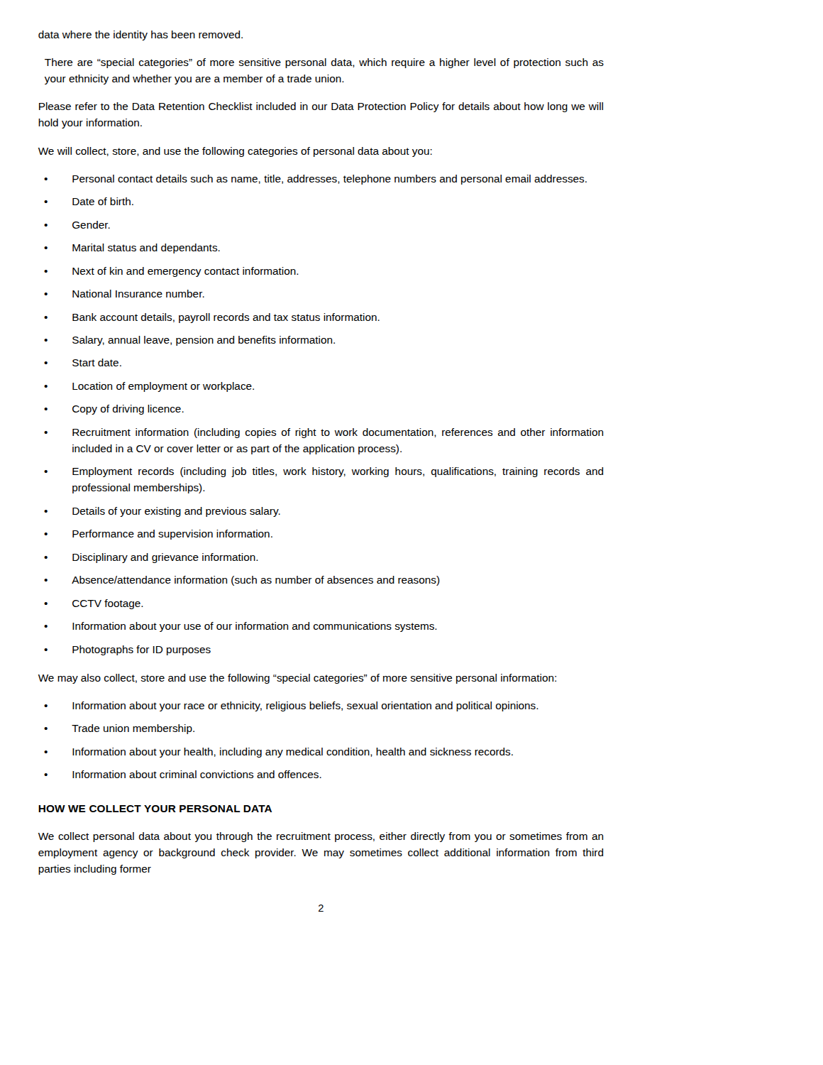data where the identity has been removed.
There are “special categories” of more sensitive personal data, which require a higher level of protection such as your ethnicity and whether you are a member of a trade union.
Please refer to the Data Retention Checklist included in our Data Protection Policy for details about how long we will hold your information.
We will collect, store, and use the following categories of personal data about you:
Personal contact details such as name, title, addresses, telephone numbers and personal email addresses.
Date of birth.
Gender.
Marital status and dependants.
Next of kin and emergency contact information.
National Insurance number.
Bank account details, payroll records and tax status information.
Salary, annual leave, pension and benefits information.
Start date.
Location of employment or workplace.
Copy of driving licence.
Recruitment information (including copies of right to work documentation, references and other information included in a CV or cover letter or as part of the application process).
Employment records (including job titles, work history, working hours, qualifications, training records and professional memberships).
Details of your existing and previous salary.
Performance and supervision information.
Disciplinary and grievance information.
Absence/attendance information (such as number of absences and reasons)
CCTV footage.
Information about your use of our information and communications systems.
Photographs for ID purposes
We may also collect, store and use the following “special categories” of more sensitive personal information:
Information about your race or ethnicity, religious beliefs, sexual orientation and political opinions.
Trade union membership.
Information about your health, including any medical condition, health and sickness records.
Information about criminal convictions and offences.
How we collect your personal data
We collect personal data about you through the recruitment process, either directly from you or sometimes from an employment agency or background check provider. We may sometimes collect additional information from third parties including former
2